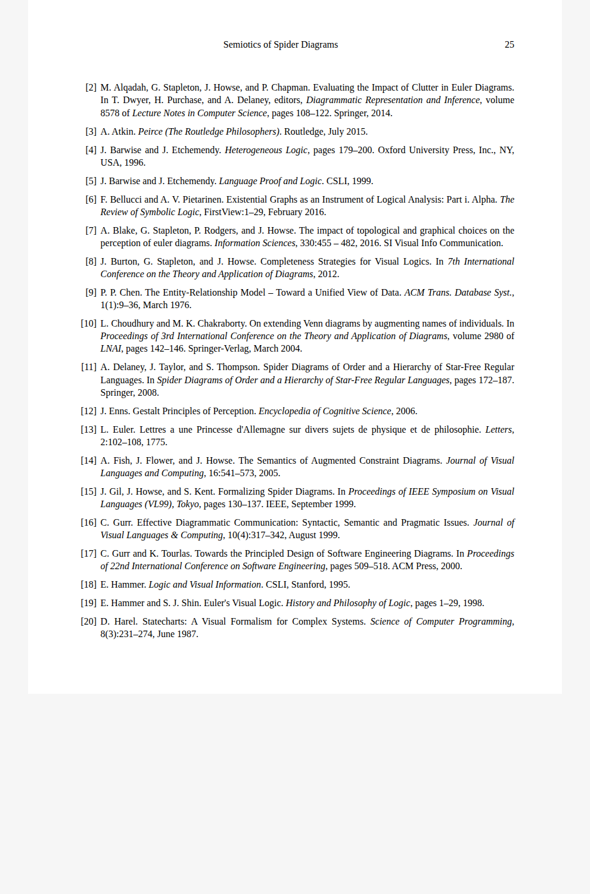Semiotics of Spider Diagrams 25
[2] M. Alqadah, G. Stapleton, J. Howse, and P. Chapman. Evaluating the Impact of Clutter in Euler Diagrams. In T. Dwyer, H. Purchase, and A. Delaney, editors, Diagrammatic Representation and Inference, volume 8578 of Lecture Notes in Computer Science, pages 108–122. Springer, 2014.
[3] A. Atkin. Peirce (The Routledge Philosophers). Routledge, July 2015.
[4] J. Barwise and J. Etchemendy. Heterogeneous Logic, pages 179–200. Oxford University Press, Inc., NY, USA, 1996.
[5] J. Barwise and J. Etchemendy. Language Proof and Logic. CSLI, 1999.
[6] F. Bellucci and A. V. Pietarinen. Existential Graphs as an Instrument of Logical Analysis: Part i. Alpha. The Review of Symbolic Logic, FirstView:1–29, February 2016.
[7] A. Blake, G. Stapleton, P. Rodgers, and J. Howse. The impact of topological and graphical choices on the perception of euler diagrams. Information Sciences, 330:455 – 482, 2016. SI Visual Info Communication.
[8] J. Burton, G. Stapleton, and J. Howse. Completeness Strategies for Visual Logics. In 7th International Conference on the Theory and Application of Diagrams, 2012.
[9] P. P. Chen. The Entity-Relationship Model – Toward a Unified View of Data. ACM Trans. Database Syst., 1(1):9–36, March 1976.
[10] L. Choudhury and M. K. Chakraborty. On extending Venn diagrams by augmenting names of individuals. In Proceedings of 3rd International Conference on the Theory and Application of Diagrams, volume 2980 of LNAI, pages 142–146. Springer-Verlag, March 2004.
[11] A. Delaney, J. Taylor, and S. Thompson. Spider Diagrams of Order and a Hierarchy of Star-Free Regular Languages. In Spider Diagrams of Order and a Hierarchy of Star-Free Regular Languages, pages 172–187. Springer, 2008.
[12] J. Enns. Gestalt Principles of Perception. Encyclopedia of Cognitive Science, 2006.
[13] L. Euler. Lettres a une Princesse d'Allemagne sur divers sujets de physique et de philosophie. Letters, 2:102–108, 1775.
[14] A. Fish, J. Flower, and J. Howse. The Semantics of Augmented Constraint Diagrams. Journal of Visual Languages and Computing, 16:541–573, 2005.
[15] J. Gil, J. Howse, and S. Kent. Formalizing Spider Diagrams. In Proceedings of IEEE Symposium on Visual Languages (VL99), Tokyo, pages 130–137. IEEE, September 1999.
[16] C. Gurr. Effective Diagrammatic Communication: Syntactic, Semantic and Pragmatic Issues. Journal of Visual Languages & Computing, 10(4):317–342, August 1999.
[17] C. Gurr and K. Tourlas. Towards the Principled Design of Software Engineering Diagrams. In Proceedings of 22nd International Conference on Software Engineering, pages 509–518. ACM Press, 2000.
[18] E. Hammer. Logic and Visual Information. CSLI, Stanford, 1995.
[19] E. Hammer and S. J. Shin. Euler's Visual Logic. History and Philosophy of Logic, pages 1–29, 1998.
[20] D. Harel. Statecharts: A Visual Formalism for Complex Systems. Science of Computer Programming, 8(3):231–274, June 1987.